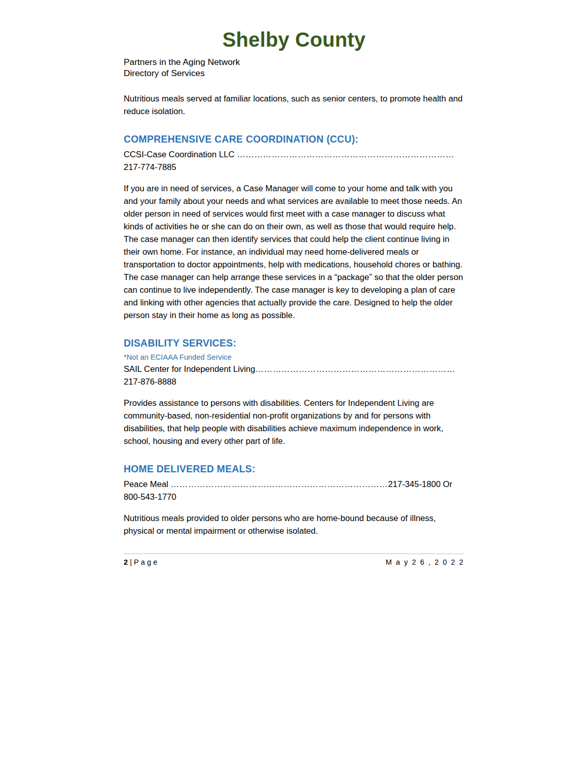Shelby County
Partners in the Aging Network
Directory of Services
Nutritious meals served at familiar locations, such as senior centers, to promote health and reduce isolation.
Comprehensive Care Coordination (CCU):
CCSI-Case Coordination LLC …………………………………………………………………217-774-7885
If you are in need of services, a Case Manager will come to your home and talk with you and your family about your needs and what services are available to meet those needs. An older person in need of services would first meet with a case manager to discuss what kinds of activities he or she can do on their own, as well as those that would require help. The case manager can then identify services that could help the client continue living in their own home. For instance, an individual may need home-delivered meals or transportation to doctor appointments, help with medications, household chores or bathing. The case manager can help arrange these services in a “package” so that the older person can continue to live independently. The case manager is key to developing a plan of care and linking with other agencies that actually provide the care. Designed to help the older person stay in their home as long as possible.
Disability Services:
*Not an ECIAAA Funded Service
SAIL Center for Independent Living……………………………………………………………217-876-8888
Provides assistance to persons with disabilities. Centers for Independent Living are community-based, non-residential non-profit organizations by and for persons with disabilities, that help people with disabilities achieve maximum independence in work, school, housing and every other part of life.
Home Delivered Meals:
Peace Meal …………………………………………………………………217-345-1800 Or 800-543-1770
Nutritious meals provided to older persons who are home-bound because of illness, physical or mental impairment or otherwise isolated.
2 | P a g e M a y 2 6 , 2 0 2 2